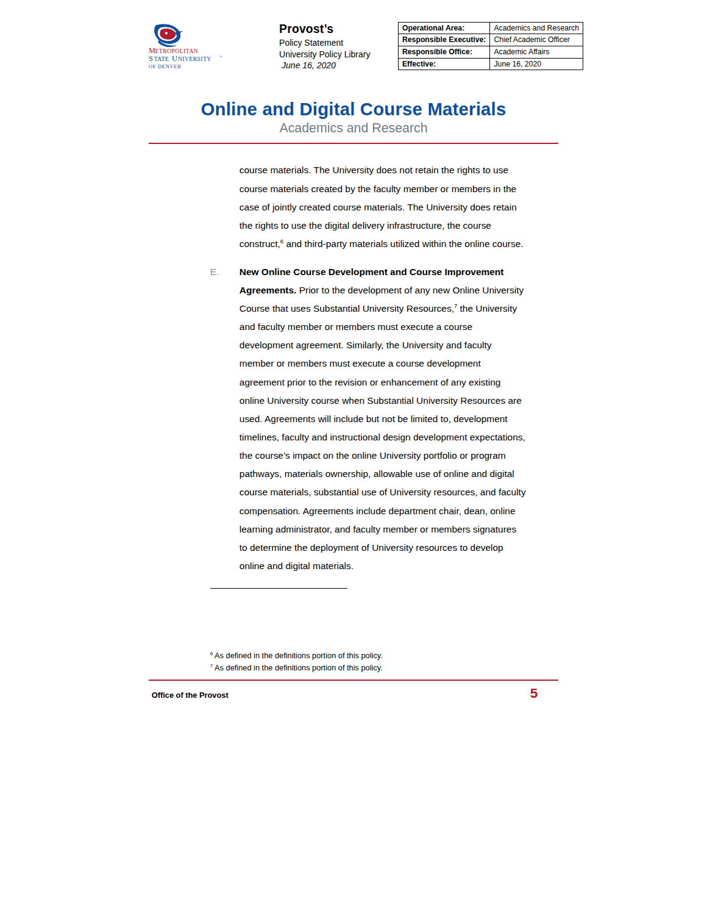M ETROPOLITAN S TATE U NIVERSITY ™ OF DENVER
Provost’s
Policy Statement
University Policy Library
June 16, 2020
| Operational Area: | Academics and Research |
| Responsible Executive: | Chief Academic Officer |
| Responsible Office: | Academic Affairs |
| Effective: | June 16, 2020 |
Online and Digital Course Materials
Academics and Research
course materials. The University does not retain the rights to use course materials created by the faculty member or members in the case of jointly created course materials. The University does retain the rights to use the digital delivery infrastructure, the course construct,6 and third-party materials utilized within the online course.
E.
New Online Course Development and Course Improvement Agreements. Prior to the development of any new Online University Course that uses Substantial University Resources,7 the University and faculty member or members must execute a course development agreement. Similarly, the University and faculty member or members must execute a course development agreement prior to the revision or enhancement of any existing online University course when Substantial University Resources are used. Agreements will include but not be limited to, development timelines, faculty and instructional design development expectations, the course’s impact on the online University portfolio or program pathways, materials ownership, allowable use of online and digital course materials, substantial use of University resources, and faculty compensation. Agreements include department chair, dean, online learning administrator, and faculty member or members signatures to determine the deployment of University resources to develop online and digital materials.
6 As defined in the definitions portion of this policy.
7 As defined in the definitions portion of this policy.
Office of the Provost
5